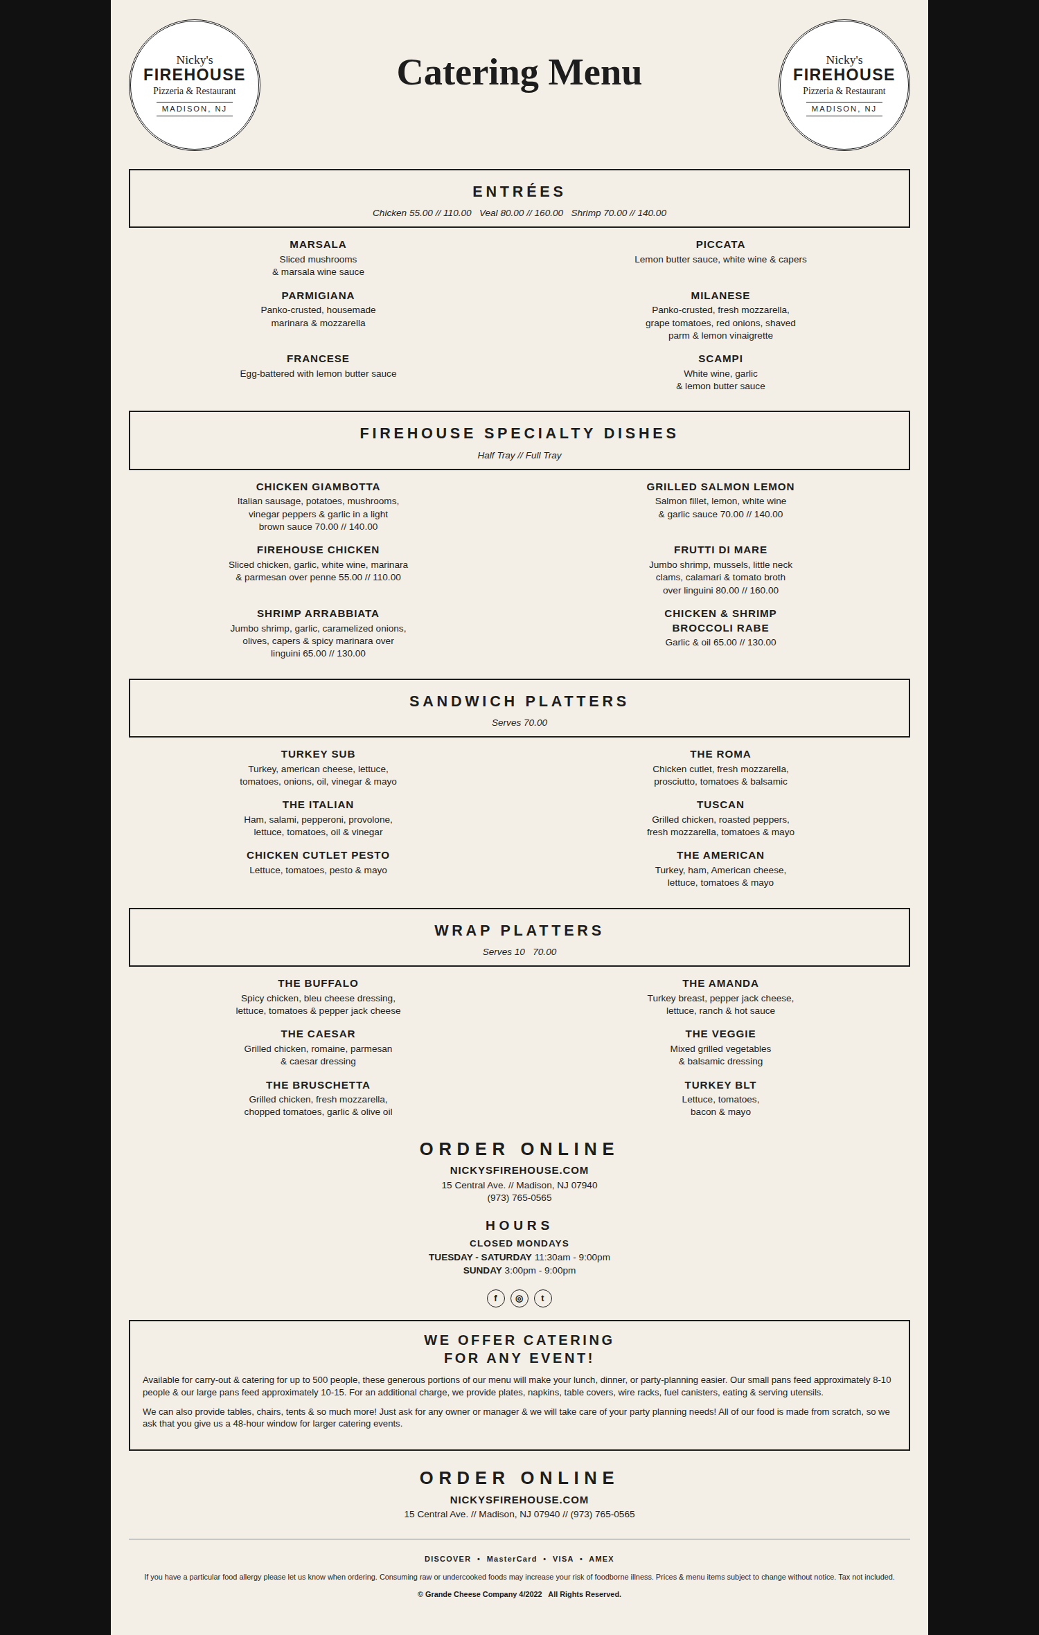Nicky's FIREHOUSE Pizzeria & Restaurant MADISON, NJ
Catering Menu
Nicky's FIREHOUSE Pizzeria & Restaurant MADISON, NJ
Entrées
Chicken 55.00 // 110.00 Veal 80.00 // 160.00 Shrimp 70.00 // 140.00
Marsala
Sliced mushrooms
& marsala wine sauce
Piccata
Lemon butter sauce, white wine & capers
Parmigiana
Panko-crusted, housemade
marinara & mozzarella
Milanese
Panko-crusted, fresh mozzarella,
grape tomatoes, red onions, shaved
parm & lemon vinaigrette
Francese
Egg-battered with lemon butter sauce
Scampi
White wine, garlic
& lemon butter sauce
Firehouse Specialty Dishes
Half Tray // Full Tray
Chicken Giambotta
Italian sausage, potatoes, mushrooms,
vinegar peppers & garlic in a light
brown sauce 70.00 // 140.00
Grilled Salmon Lemon
Salmon fillet, lemon, white wine
& garlic sauce 70.00 // 140.00
Firehouse Chicken
Sliced chicken, garlic, white wine, marinara
& parmesan over penne 55.00 // 110.00
Frutti di Mare
Jumbo shrimp, mussels, little neck
clams, calamari & tomato broth
over linguini 80.00 // 160.00
Shrimp Arrabbiata
Jumbo shrimp, garlic, caramelized onions,
olives, capers & spicy marinara over
linguini 65.00 // 130.00
Chicken & Shrimp
Broccoli Rabe
Garlic & oil 65.00 // 130.00
Sandwich Platters
Serves 70.00
Turkey Sub
Turkey, american cheese, lettuce,
tomatoes, onions, oil, vinegar & mayo
The Roma
Chicken cutlet, fresh mozzarella,
prosciutto, tomatoes & balsamic
The Italian
Ham, salami, pepperoni, provolone,
lettuce, tomatoes, oil & vinegar
Tuscan
Grilled chicken, roasted peppers,
fresh mozzarella, tomatoes & mayo
Chicken Cutlet Pesto
Lettuce, tomatoes, pesto & mayo
The American
Turkey, ham, American cheese,
lettuce, tomatoes & mayo
Wrap Platters
Serves 10 70.00
The Buffalo
Spicy chicken, bleu cheese dressing,
lettuce, tomatoes & pepper jack cheese
The Amanda
Turkey breast, pepper jack cheese,
lettuce, ranch & hot sauce
The Caesar
Grilled chicken, romaine, parmesan
& caesar dressing
The Veggie
Mixed grilled vegetables
& balsamic dressing
The Bruschetta
Grilled chicken, fresh mozzarella,
chopped tomatoes, garlic & olive oil
Turkey BLT
Lettuce, tomatoes,
bacon & mayo
Order Online
NICKYSFIREHOUSE.COM
15 Central Ave. // Madison, NJ 07940
(973) 765-0565
Hours
CLOSED MONDAYS
TUESDAY - SATURDAY 11:30am - 9:00pm
SUNDAY 3:00pm - 9:00pm
f◎t
We Offer Catering
For Any Event!
Available for carry-out & catering for up to 500 people, these generous portions of our menu will make your lunch, dinner, or party-planning easier. Our small pans feed approximately 8-10 people & our large pans feed approximately 10-15. For an additional charge, we provide plates, napkins, table covers, wire racks, fuel canisters, eating & serving utensils.
We can also provide tables, chairs, tents & so much more! Just ask for any owner or manager & we will take care of your party planning needs! All of our food is made from scratch, so we ask that you give us a 48-hour window for larger catering events.
Order Online
NICKYSFIREHOUSE.COM
15 Central Ave. // Madison, NJ 07940 // (973) 765-0565
DISCOVER • MasterCard • VISA • AMEX
If you have a particular food allergy please let us know when ordering. Consuming raw or undercooked foods may increase your risk of foodborne illness. Prices & menu items subject to change without notice. Tax not included.
© Grande Cheese Company 4/2022 All Rights Reserved.